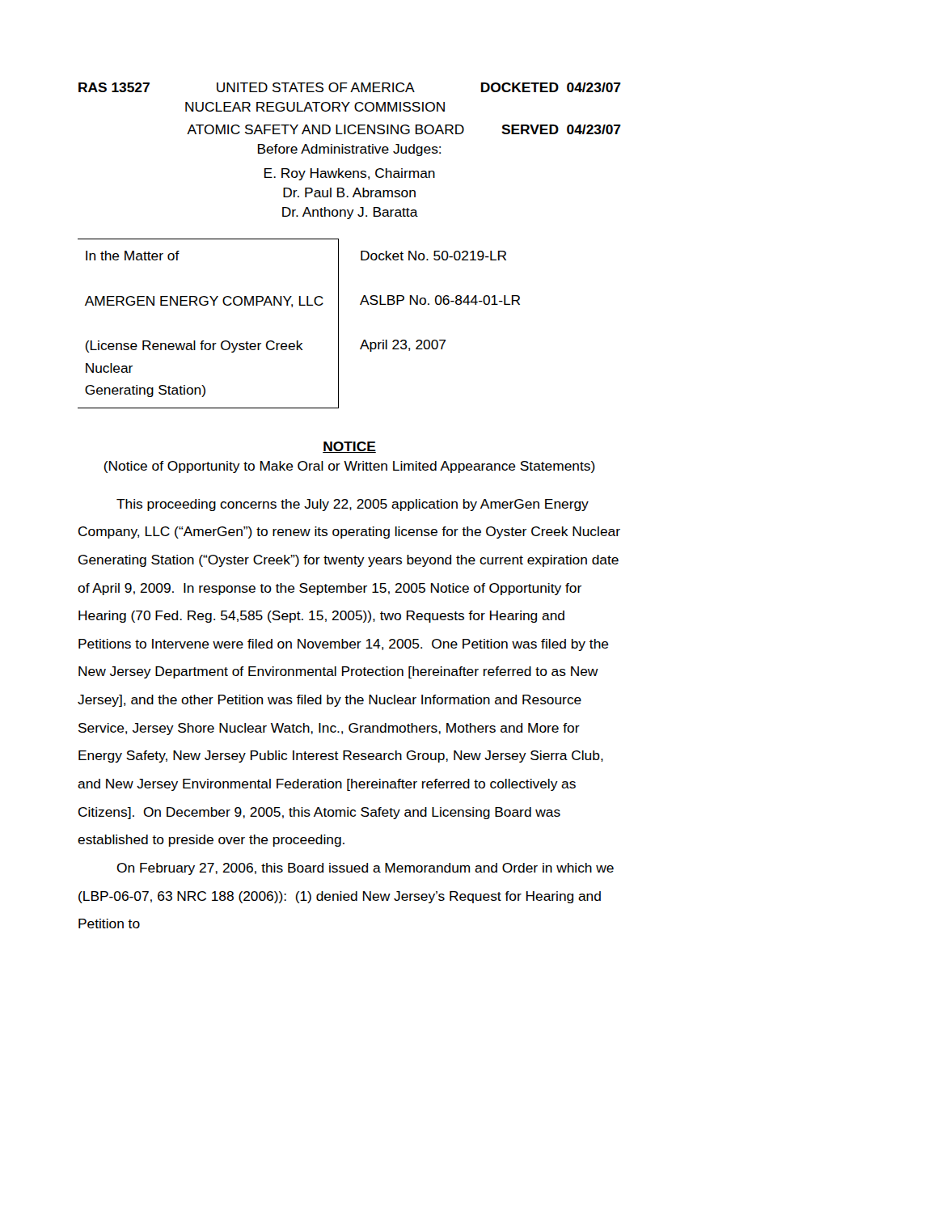RAS 13527 UNITED STATES OF AMERICA
NUCLEAR REGULATORY COMMISSION DOCKETED 04/23/07
RAS 13527 ATOMIC SAFETY AND LICENSING BOARD SERVED 04/23/07
Before Administrative Judges:
E. Roy Hawkens, Chairman
Dr. Paul B. Abramson
Dr. Anthony J. Baratta
| In the Matter of AMERGEN ENERGY COMPANY, LLC (License Renewal for Oyster Creek Nuclear Generating Station) | Docket No. 50-0219-LR ASLBP No. 06-844-01-LR April 23, 2007 |
NOTICE
(Notice of Opportunity to Make Oral or Written Limited Appearance Statements)
This proceeding concerns the July 22, 2005 application by AmerGen Energy Company, LLC (“AmerGen”) to renew its operating license for the Oyster Creek Nuclear Generating Station (“Oyster Creek”) for twenty years beyond the current expiration date of April 9, 2009. In response to the September 15, 2005 Notice of Opportunity for Hearing (70 Fed. Reg. 54,585 (Sept. 15, 2005)), two Requests for Hearing and Petitions to Intervene were filed on November 14, 2005. One Petition was filed by the New Jersey Department of Environmental Protection [hereinafter referred to as New Jersey], and the other Petition was filed by the Nuclear Information and Resource Service, Jersey Shore Nuclear Watch, Inc., Grandmothers, Mothers and More for Energy Safety, New Jersey Public Interest Research Group, New Jersey Sierra Club, and New Jersey Environmental Federation [hereinafter referred to collectively as Citizens]. On December 9, 2005, this Atomic Safety and Licensing Board was established to preside over the proceeding.
On February 27, 2006, this Board issued a Memorandum and Order in which we (LBP-06-07, 63 NRC 188 (2006)): (1) denied New Jersey’s Request for Hearing and Petition to